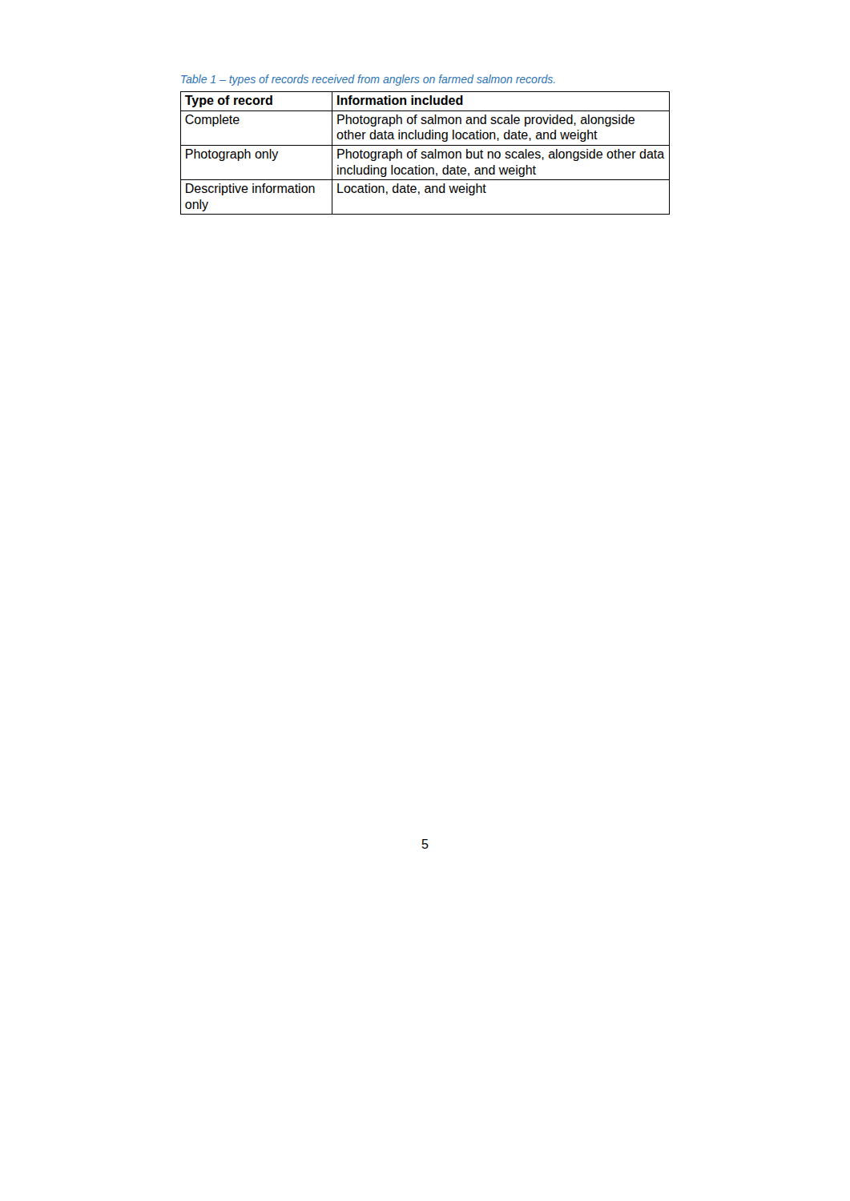Table 1 – types of records received from anglers on farmed salmon records.
| Type of record | Information included |
| --- | --- |
| Complete | Photograph of salmon and scale provided, alongside other data including location, date, and weight |
| Photograph only | Photograph of salmon but no scales, alongside other data including location, date, and weight |
| Descriptive information only | Location, date, and weight |
5